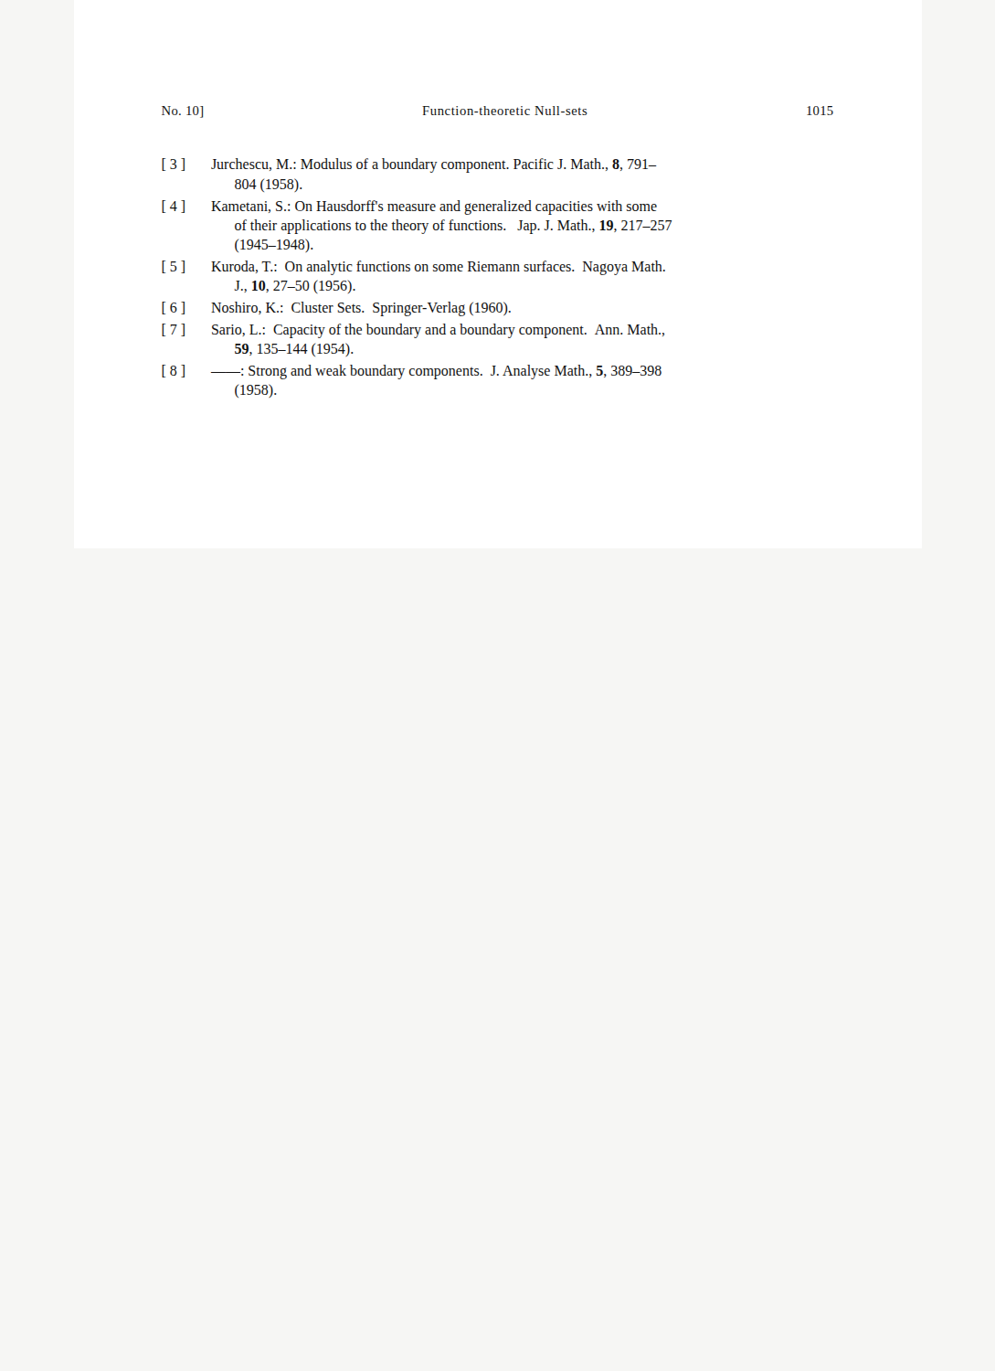No. 10] Function-theoretic Null-sets 1015
[ 3 ] Jurchescu, M.: Modulus of a boundary component. Pacific J. Math., 8, 791– 804 (1958).
[ 4 ] Kametani, S.: On Hausdorff's measure and generalized capacities with some of their applications to the theory of functions. Jap. J. Math., 19, 217–257 (1945–1948).
[ 5 ] Kuroda, T.: On analytic functions on some Riemann surfaces. Nagoya Math. J., 10, 27–50 (1956).
[ 6 ] Noshiro, K.: Cluster Sets. Springer-Verlag (1960).
[ 7 ] Sario, L.: Capacity of the boundary and a boundary component. Ann. Math., 59, 135–144 (1954).
[ 8 ] ——: Strong and weak boundary components. J. Analyse Math., 5, 389–398 (1958).